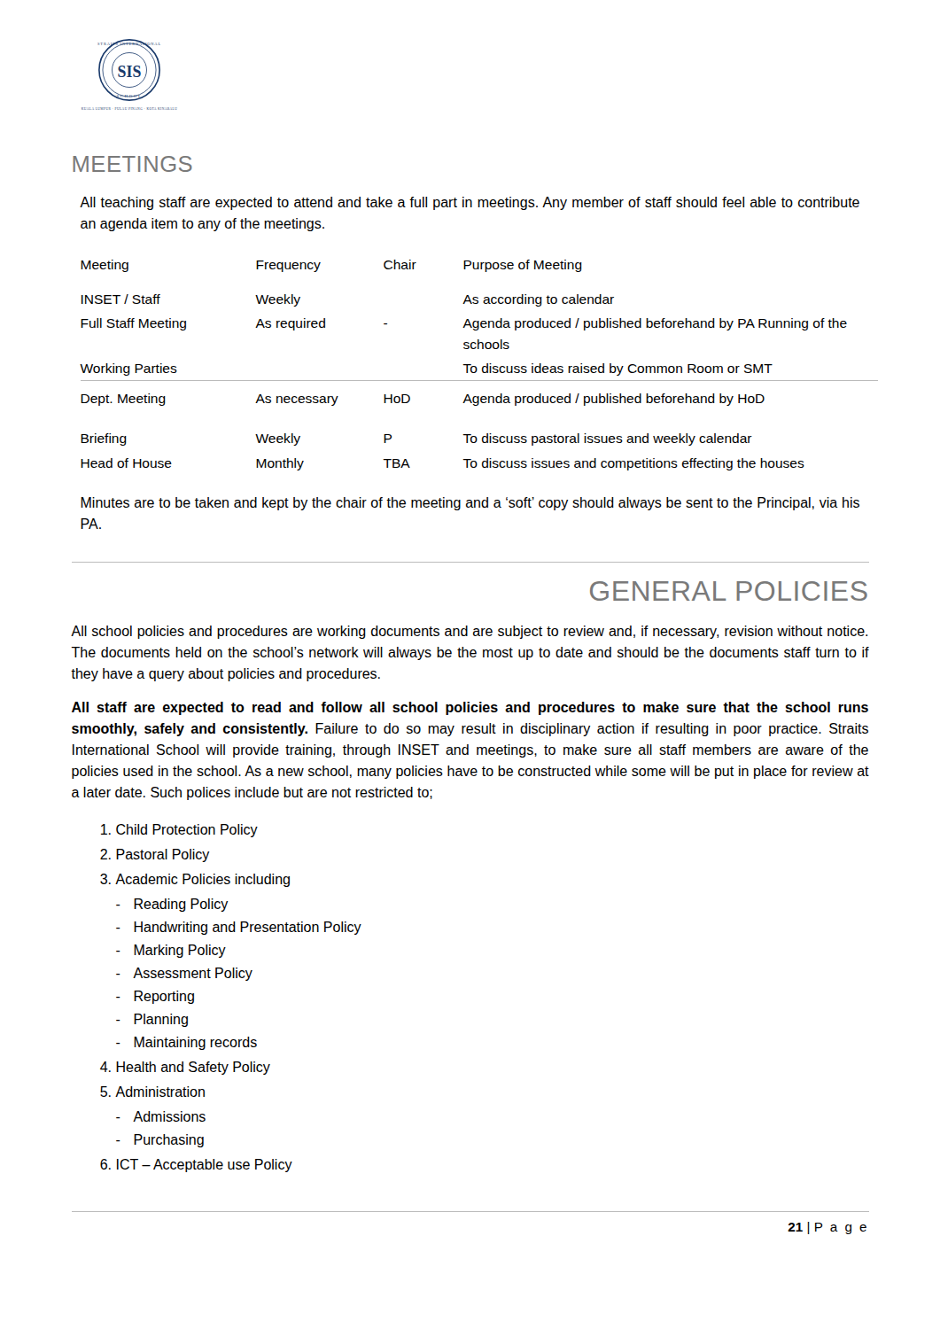SIS STRAITS INTERNATIONAL SCHOOL KUALA LUMPUR · PULAU PINANG · KOTA KINABALU
MEETINGS
All teaching staff are expected to attend and take a full part in meetings. Any member of staff should feel able to contribute an agenda item to any of the meetings.
| Meeting | Frequency | Chair | Purpose of Meeting |
| INSET / Staff | Weekly | | As according to calendar |
| Full Staff Meeting | As required | - | Agenda produced / published beforehand by PA Running of the schools |
| Working Parties | | | To discuss ideas raised by Common Room or SMT |
| Dept. Meeting | As necessary | HoD | Agenda produced / published beforehand by HoD |
| Briefing | Weekly | P | To discuss pastoral issues and weekly calendar |
| Head of House | Monthly | TBA | To discuss issues and competitions effecting the houses |
Minutes are to be taken and kept by the chair of the meeting and a ‘soft’ copy should always be sent to the Principal, via his PA.
GENERAL POLICIES
All school policies and procedures are working documents and are subject to review and, if necessary, revision without notice. The documents held on the school’s network will always be the most up to date and should be the documents staff turn to if they have a query about policies and procedures.
All staff are expected to read and follow all school policies and procedures to make sure that the school runs smoothly, safely and consistently. Failure to do so may result in disciplinary action if resulting in poor practice. Straits International School will provide training, through INSET and meetings, to make sure all staff members are aware of the policies used in the school. As a new school, many policies have to be constructed while some will be put in place for review at a later date. Such polices include but are not restricted to;
Child Protection Policy
Pastoral Policy
Academic Policies including
Reading Policy
Handwriting and Presentation Policy
Marking Policy
Assessment Policy
Reporting
Planning
Maintaining records
Health and Safety Policy
Administration
Admissions
Purchasing
ICT – Acceptable use Policy
21 | P a g e